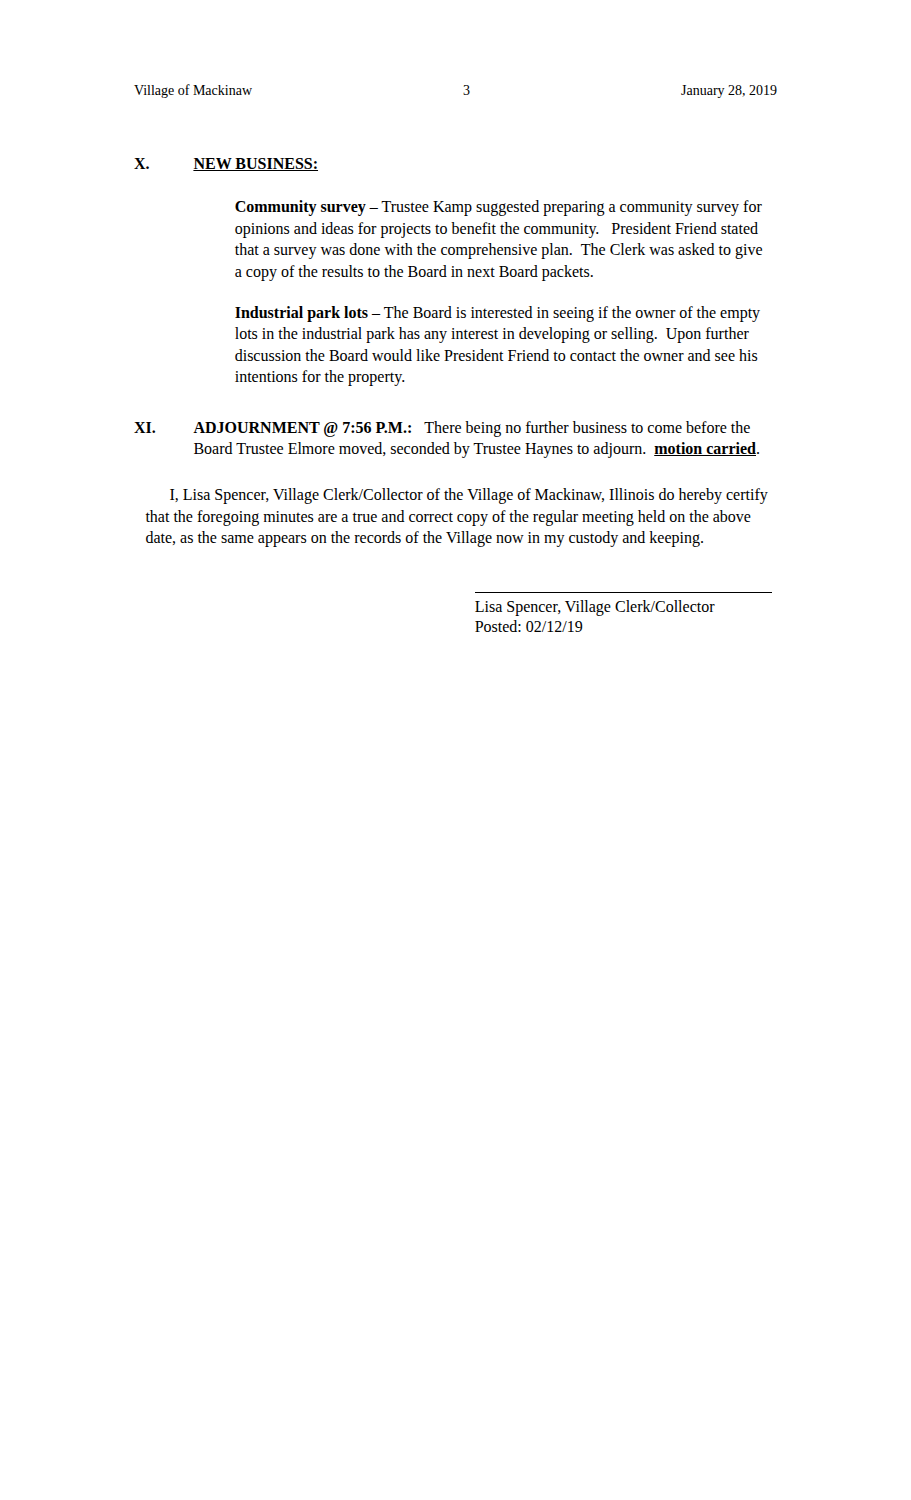Village of Mackinaw
3
January 28, 2019
X.
NEW BUSINESS:
Community survey – Trustee Kamp suggested preparing a community survey for opinions and ideas for projects to benefit the community. President Friend stated that a survey was done with the comprehensive plan. The Clerk was asked to give a copy of the results to the Board in next Board packets.
Industrial park lots – The Board is interested in seeing if the owner of the empty lots in the industrial park has any interest in developing or selling. Upon further discussion the Board would like President Friend to contact the owner and see his intentions for the property.
XI.
ADJOURNMENT @ 7:56 P.M.: There being no further business to come before the Board Trustee Elmore moved, seconded by Trustee Haynes to adjourn. motion carried.
I, Lisa Spencer, Village Clerk/Collector of the Village of Mackinaw, Illinois do hereby certify that the foregoing minutes are a true and correct copy of the regular meeting held on the above date, as the same appears on the records of the Village now in my custody and keeping.
Lisa Spencer, Village Clerk/Collector
Posted: 02/12/19